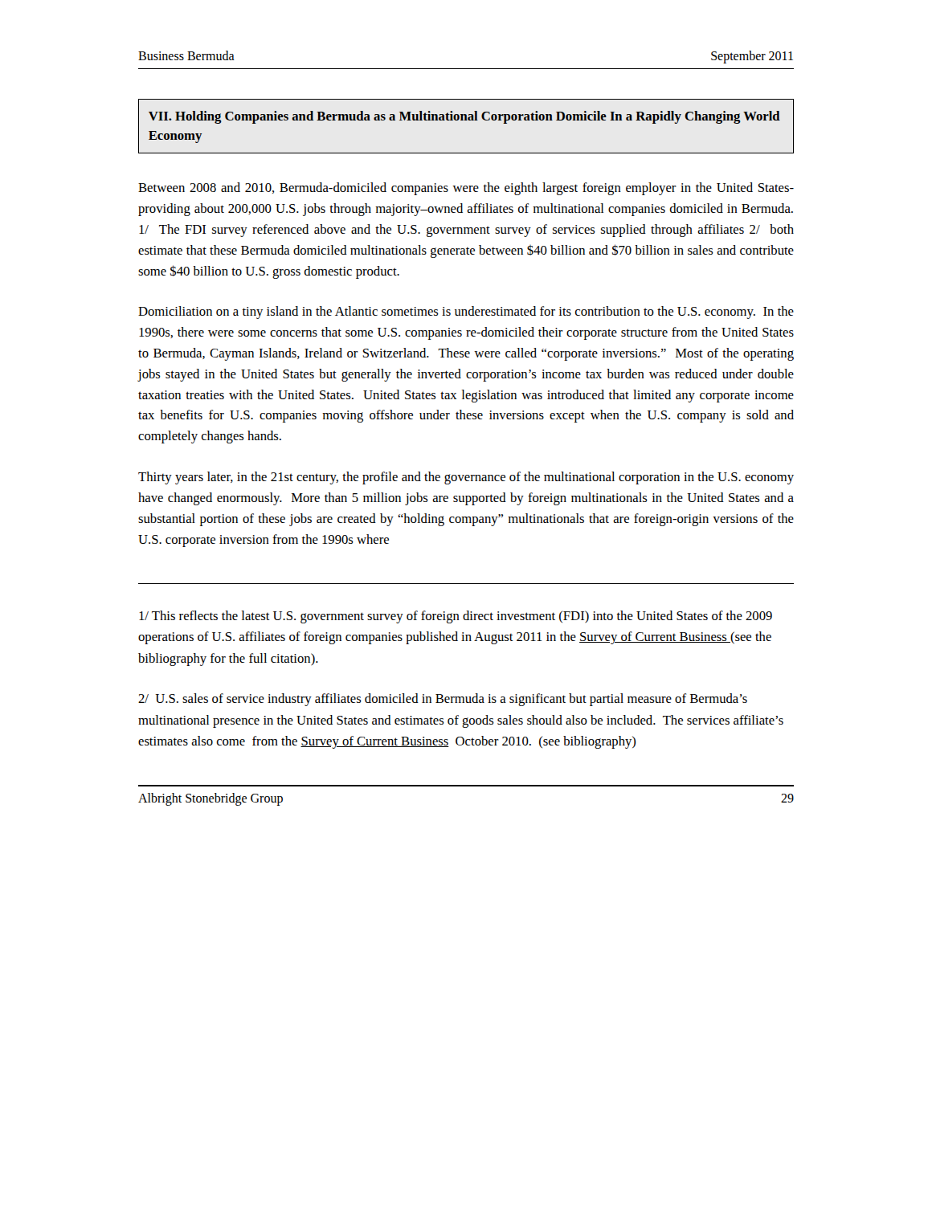Business Bermuda September 2011
VII. Holding Companies and Bermuda as a Multinational Corporation Domicile In a Rapidly Changing World Economy
Between 2008 and 2010, Bermuda-domiciled companies were the eighth largest foreign employer in the United States-providing about 200,000 U.S. jobs through majority–owned affiliates of multinational companies domiciled in Bermuda. 1/ The FDI survey referenced above and the U.S. government survey of services supplied through affiliates 2/ both estimate that these Bermuda domiciled multinationals generate between $40 billion and $70 billion in sales and contribute some $40 billion to U.S. gross domestic product.
Domiciliation on a tiny island in the Atlantic sometimes is underestimated for its contribution to the U.S. economy. In the 1990s, there were some concerns that some U.S. companies re-domiciled their corporate structure from the United States to Bermuda, Cayman Islands, Ireland or Switzerland. These were called “corporate inversions.” Most of the operating jobs stayed in the United States but generally the inverted corporation’s income tax burden was reduced under double taxation treaties with the United States. United States tax legislation was introduced that limited any corporate income tax benefits for U.S. companies moving offshore under these inversions except when the U.S. company is sold and completely changes hands.
Thirty years later, in the 21st century, the profile and the governance of the multinational corporation in the U.S. economy have changed enormously. More than 5 million jobs are supported by foreign multinationals in the United States and a substantial portion of these jobs are created by “holding company” multinationals that are foreign-origin versions of the U.S. corporate inversion from the 1990s where
1/ This reflects the latest U.S. government survey of foreign direct investment (FDI) into the United States of the 2009 operations of U.S. affiliates of foreign companies published in August 2011 in the Survey of Current Business (see the bibliography for the full citation).
2/ U.S. sales of service industry affiliates domiciled in Bermuda is a significant but partial measure of Bermuda’s multinational presence in the United States and estimates of goods sales should also be included. The services affiliate’s estimates also come from the Survey of Current Business October 2010. (see bibliography)
Albright Stonebridge Group 29